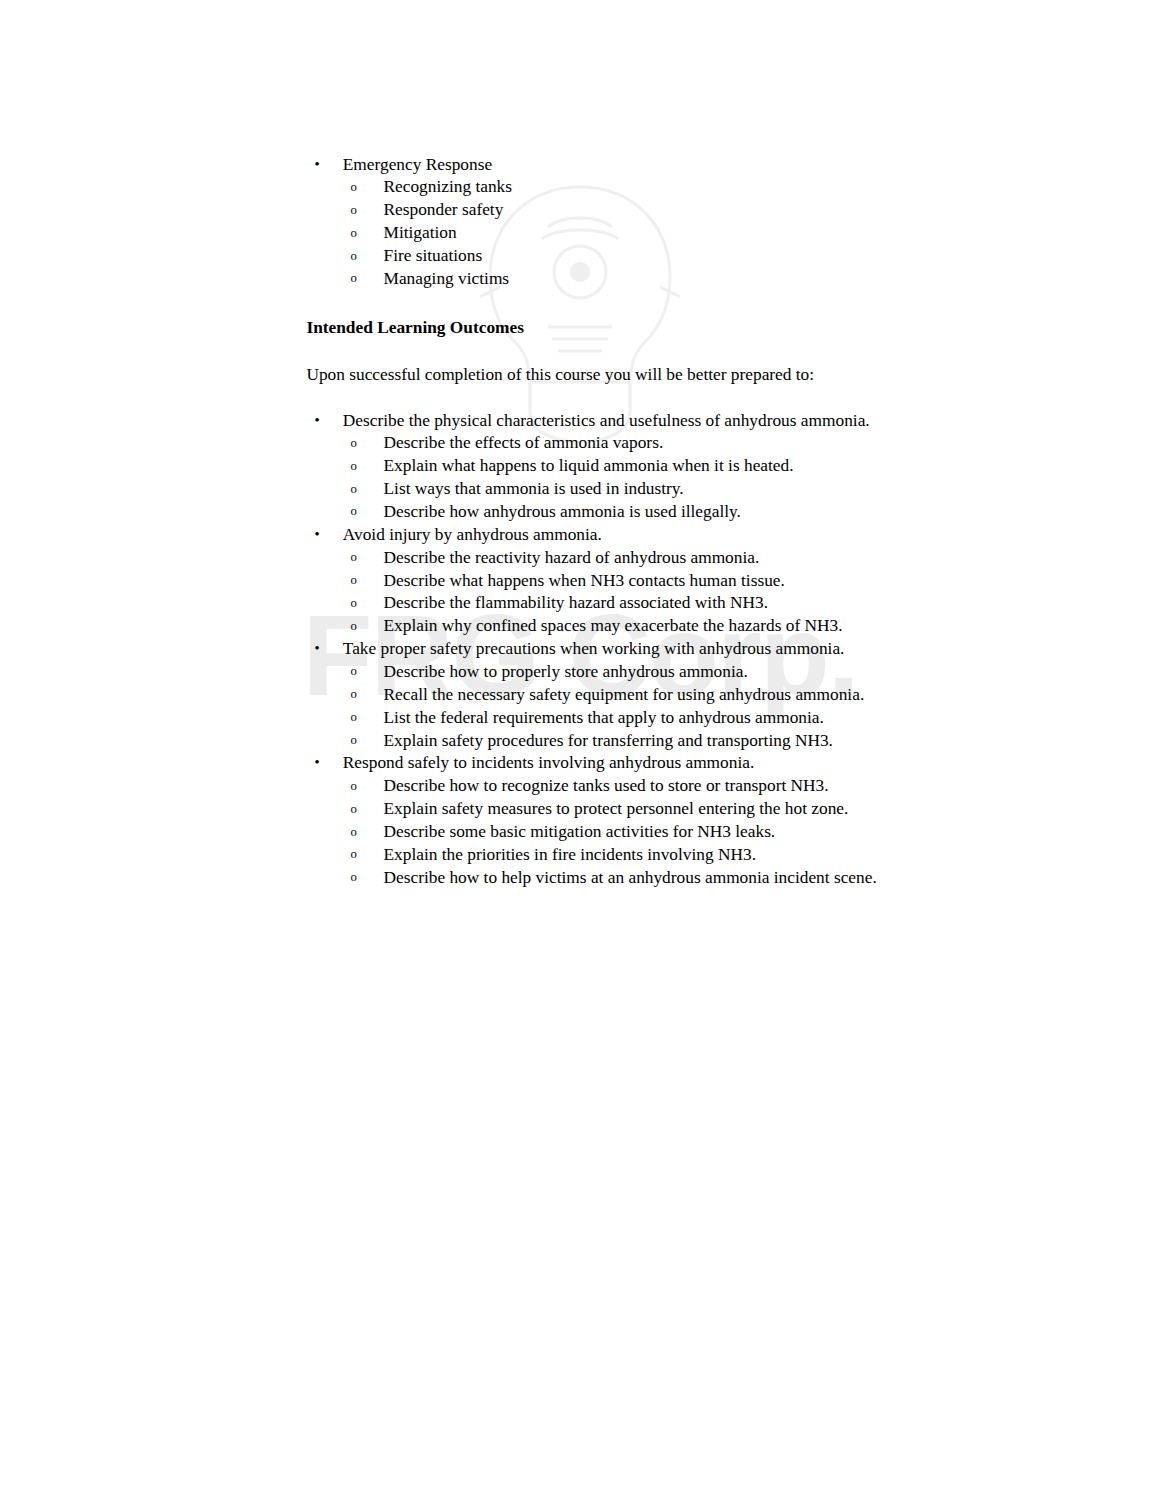FRG Corp.
•Emergency Response
o Recognizing tanks
o Responder safety
o Mitigation
o Fire situations
o Managing victims
Intended Learning Outcomes
Upon successful completion of this course you will be better prepared to:
•Describe the physical characteristics and usefulness of anhydrous ammonia.
o Describe the effects of ammonia vapors.
o Explain what happens to liquid ammonia when it is heated.
o List ways that ammonia is used in industry.
o Describe how anhydrous ammonia is used illegally.
•Avoid injury by anhydrous ammonia.
o Describe the reactivity hazard of anhydrous ammonia.
o Describe what happens when NH3 contacts human tissue.
o Describe the flammability hazard associated with NH3.
o Explain why confined spaces may exacerbate the hazards of NH3.
•Take proper safety precautions when working with anhydrous ammonia.
o Describe how to properly store anhydrous ammonia.
o Recall the necessary safety equipment for using anhydrous ammonia.
o List the federal requirements that apply to anhydrous ammonia.
o Explain safety procedures for transferring and transporting NH3.
•Respond safely to incidents involving anhydrous ammonia.
o Describe how to recognize tanks used to store or transport NH3.
o Explain safety measures to protect personnel entering the hot zone.
o Describe some basic mitigation activities for NH3 leaks.
o Explain the priorities in fire incidents involving NH3.
o Describe how to help victims at an anhydrous ammonia incident scene.